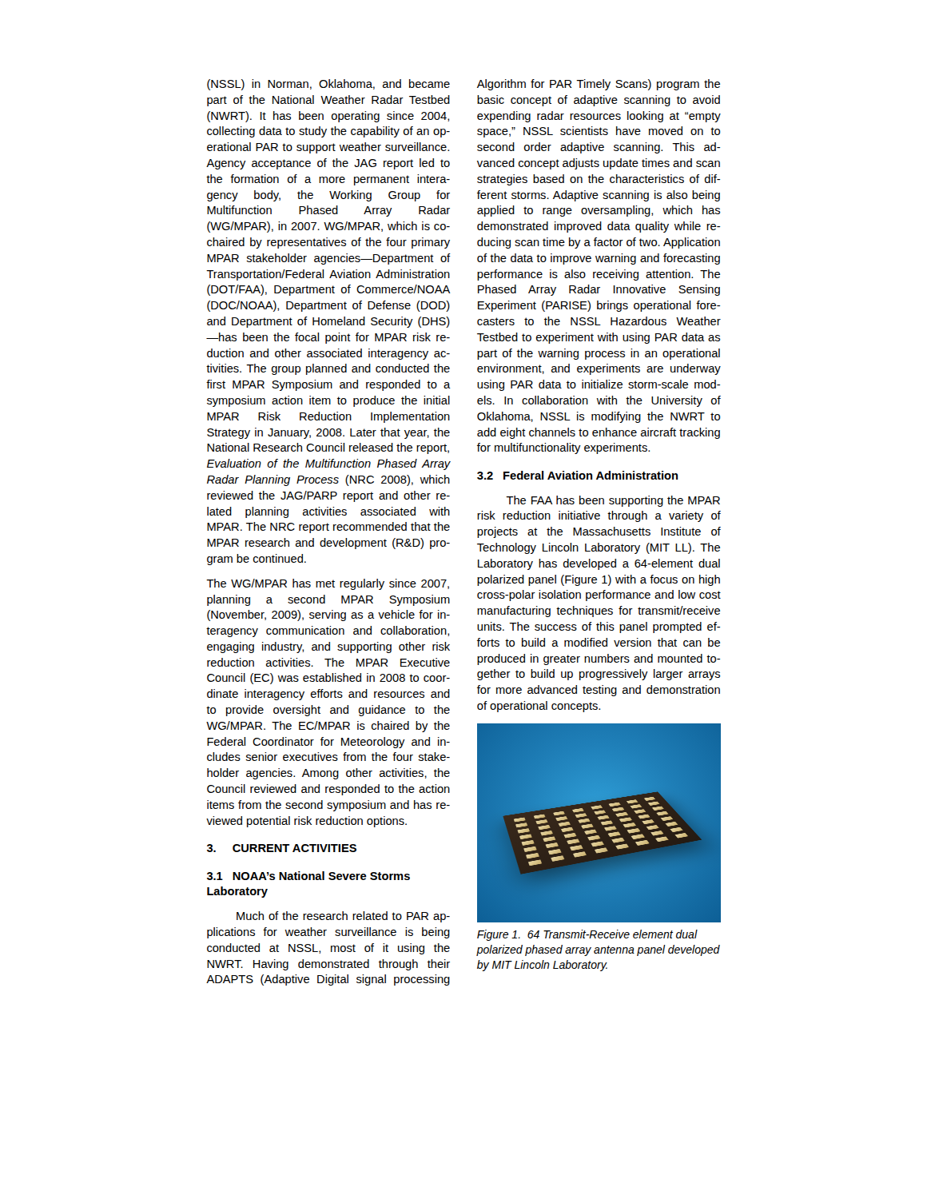(NSSL) in Norman, Oklahoma, and became part of the National Weather Radar Testbed (NWRT). It has been operating since 2004, collecting data to study the capability of an operational PAR to support weather surveillance. Agency acceptance of the JAG report led to the formation of a more permanent interagency body, the Working Group for Multifunction Phased Array Radar (WG/MPAR), in 2007. WG/MPAR, which is co-chaired by representatives of the four primary MPAR stakeholder agencies—Department of Transportation/Federal Aviation Administration (DOT/FAA), Department of Commerce/NOAA (DOC/NOAA), Department of Defense (DOD) and Department of Homeland Security (DHS)—has been the focal point for MPAR risk reduction and other associated interagency activities. The group planned and conducted the first MPAR Symposium and responded to a symposium action item to produce the initial MPAR Risk Reduction Implementation Strategy in January, 2008. Later that year, the National Research Council released the report, Evaluation of the Multifunction Phased Array Radar Planning Process (NRC 2008), which reviewed the JAG/PARP report and other related planning activities associated with MPAR. The NRC report recommended that the MPAR research and development (R&D) program be continued.
The WG/MPAR has met regularly since 2007, planning a second MPAR Symposium (November, 2009), serving as a vehicle for interagency communication and collaboration, engaging industry, and supporting other risk reduction activities. The MPAR Executive Council (EC) was established in 2008 to coordinate interagency efforts and resources and to provide oversight and guidance to the WG/MPAR. The EC/MPAR is chaired by the Federal Coordinator for Meteorology and includes senior executives from the four stakeholder agencies. Among other activities, the Council reviewed and responded to the action items from the second symposium and has reviewed potential risk reduction options.
3. CURRENT ACTIVITIES
3.1 NOAA’s National Severe Storms Laboratory
Much of the research related to PAR applications for weather surveillance is being conducted at NSSL, most of it using the NWRT. Having demonstrated through their ADAPTS (Adaptive Digital signal processing Algorithm for PAR Timely Scans) program the basic concept of adaptive scanning to avoid expending radar resources looking at “empty space,” NSSL scientists have moved on to second order adaptive scanning. This advanced concept adjusts update times and scan strategies based on the characteristics of different storms. Adaptive scanning is also being applied to range oversampling, which has demonstrated improved data quality while reducing scan time by a factor of two. Application of the data to improve warning and forecasting performance is also receiving attention. The Phased Array Radar Innovative Sensing Experiment (PARISE) brings operational forecasters to the NSSL Hazardous Weather Testbed to experiment with using PAR data as part of the warning process in an operational environment, and experiments are underway using PAR data to initialize storm-scale models. In collaboration with the University of Oklahoma, NSSL is modifying the NWRT to add eight channels to enhance aircraft tracking for multifunctionality experiments.
3.2 Federal Aviation Administration
The FAA has been supporting the MPAR risk reduction initiative through a variety of projects at the Massachusetts Institute of Technology Lincoln Laboratory (MIT LL). The Laboratory has developed a 64-element dual polarized panel (Figure 1) with a focus on high cross-polar isolation performance and low cost manufacturing techniques for transmit/receive units. The success of this panel prompted efforts to build a modified version that can be produced in greater numbers and mounted together to build up progressively larger arrays for more advanced testing and demonstration of operational concepts.
Figure 1. 64 Transmit-Receive element dual polarized phased array antenna panel developed by MIT Lincoln Laboratory.